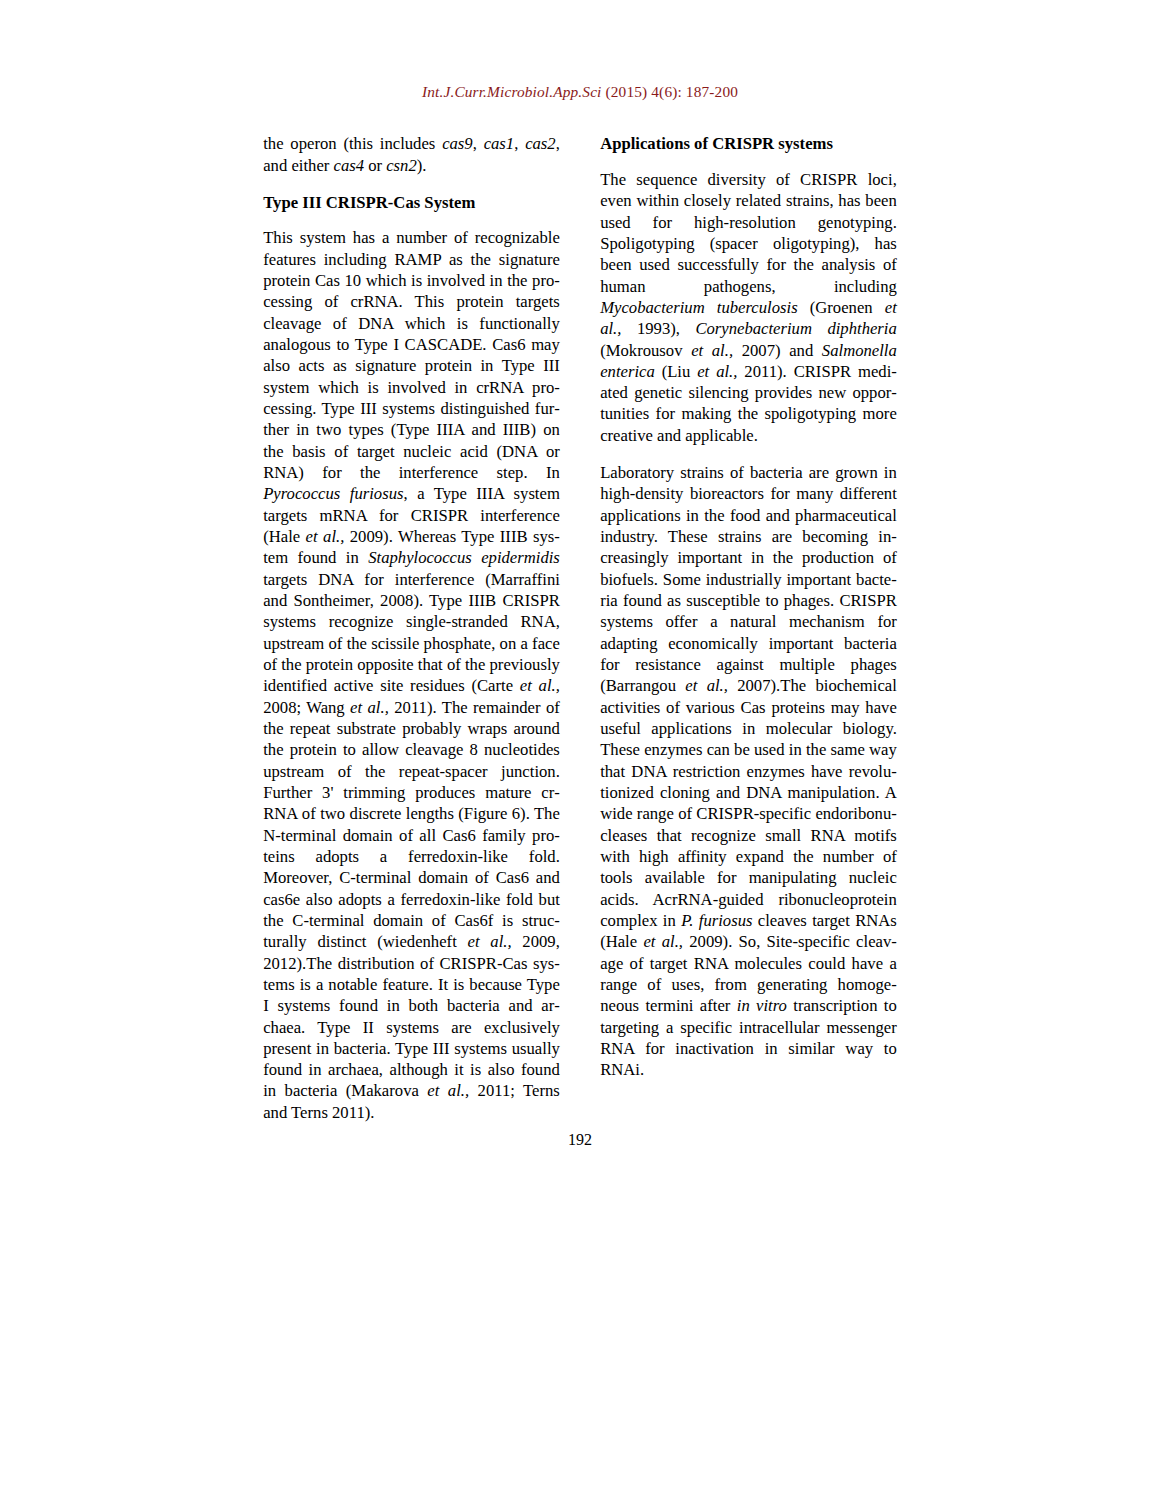Int.J.Curr.Microbiol.App.Sci (2015) 4(6): 187-200
the operon (this includes cas9, cas1, cas2, and either cas4 or csn2).
Type III CRISPR-Cas System
This system has a number of recognizable features including RAMP as the signature protein Cas 10 which is involved in the processing of crRNA. This protein targets cleavage of DNA which is functionally analogous to Type I CASCADE. Cas6 may also acts as signature protein in Type III system which is involved in crRNA processing. Type III systems distinguished further in two types (Type IIIA and IIIB) on the basis of target nucleic acid (DNA or RNA) for the interference step. In Pyrococcus furiosus, a Type IIIA system targets mRNA for CRISPR interference (Hale et al., 2009). Whereas Type IIIB system found in Staphylococcus epidermidis targets DNA for interference (Marraffini and Sontheimer, 2008). Type IIIB CRISPR systems recognize single-stranded RNA, upstream of the scissile phosphate, on a face of the protein opposite that of the previously identified active site residues (Carte et al., 2008; Wang et al., 2011). The remainder of the repeat substrate probably wraps around the protein to allow cleavage 8 nucleotides upstream of the repeat-spacer junction. Further 3' trimming produces mature crRNA of two discrete lengths (Figure 6). The N-terminal domain of all Cas6 family proteins adopts a ferredoxin-like fold. Moreover, C-terminal domain of Cas6 and cas6e also adopts a ferredoxin-like fold but the C-terminal domain of Cas6f is structurally distinct (wiedenheft et al., 2009, 2012).The distribution of CRISPR-Cas systems is a notable feature. It is because Type I systems found in both bacteria and archaea. Type II systems are exclusively present in bacteria. Type III systems usually found in archaea, although it is also found in bacteria (Makarova et al., 2011; Terns and Terns 2011).
Applications of CRISPR systems
The sequence diversity of CRISPR loci, even within closely related strains, has been used for high-resolution genotyping. Spoligotyping (spacer oligotyping), has been used successfully for the analysis of human pathogens, including Mycobacterium tuberculosis (Groenen et al., 1993), Corynebacterium diphtheria (Mokrousov et al., 2007) and Salmonella enterica (Liu et al., 2011). CRISPR mediated genetic silencing provides new opportunities for making the spoligotyping more creative and applicable.
Laboratory strains of bacteria are grown in high-density bioreactors for many different applications in the food and pharmaceutical industry. These strains are becoming increasingly important in the production of biofuels. Some industrially important bacteria found as susceptible to phages. CRISPR systems offer a natural mechanism for adapting economically important bacteria for resistance against multiple phages (Barrangou et al., 2007).The biochemical activities of various Cas proteins may have useful applications in molecular biology. These enzymes can be used in the same way that DNA restriction enzymes have revolutionized cloning and DNA manipulation. A wide range of CRISPR-specific endoribonucleases that recognize small RNA motifs with high affinity expand the number of tools available for manipulating nucleic acids. AcrRNA-guided ribonucleoprotein complex in P. furiosus cleaves target RNAs (Hale et al., 2009). So, Site-specific cleavage of target RNA molecules could have a range of uses, from generating homogeneous termini after in vitro transcription to targeting a specific intracellular messenger RNA for inactivation in similar way to RNAi.
192